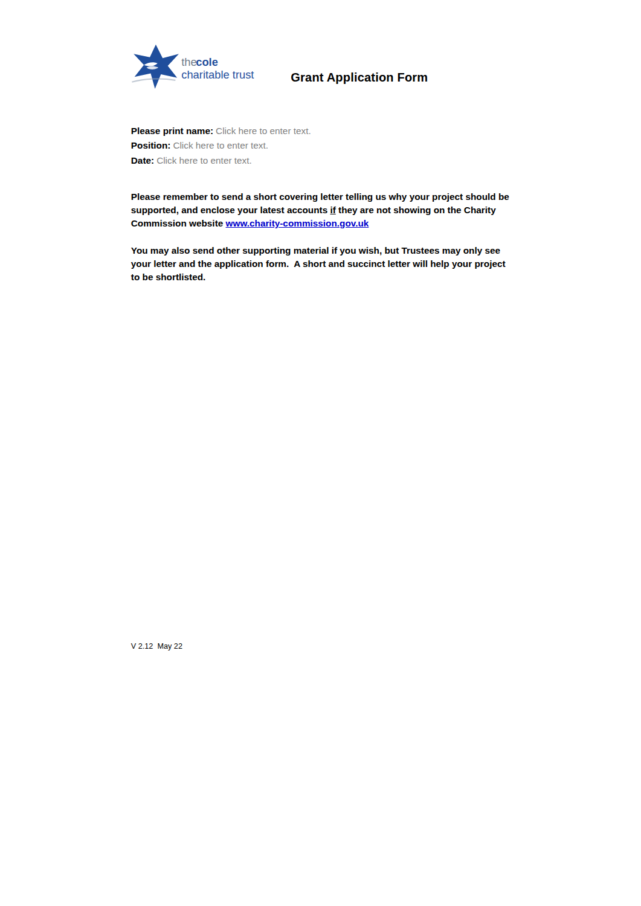The Cole Charitable Trust the cole charitable trust
Grant Application Form
Please print name: Click here to enter text.
Position: Click here to enter text.
Date: Click here to enter text.
Please remember to send a short covering letter telling us why your project should be supported, and enclose your latest accounts if they are not showing on the Charity Commission website www.charity-commission.gov.uk
You may also send other supporting material if you wish, but Trustees may only see your letter and the application form. A short and succinct letter will help your project to be shortlisted.
V 2.12 May 22